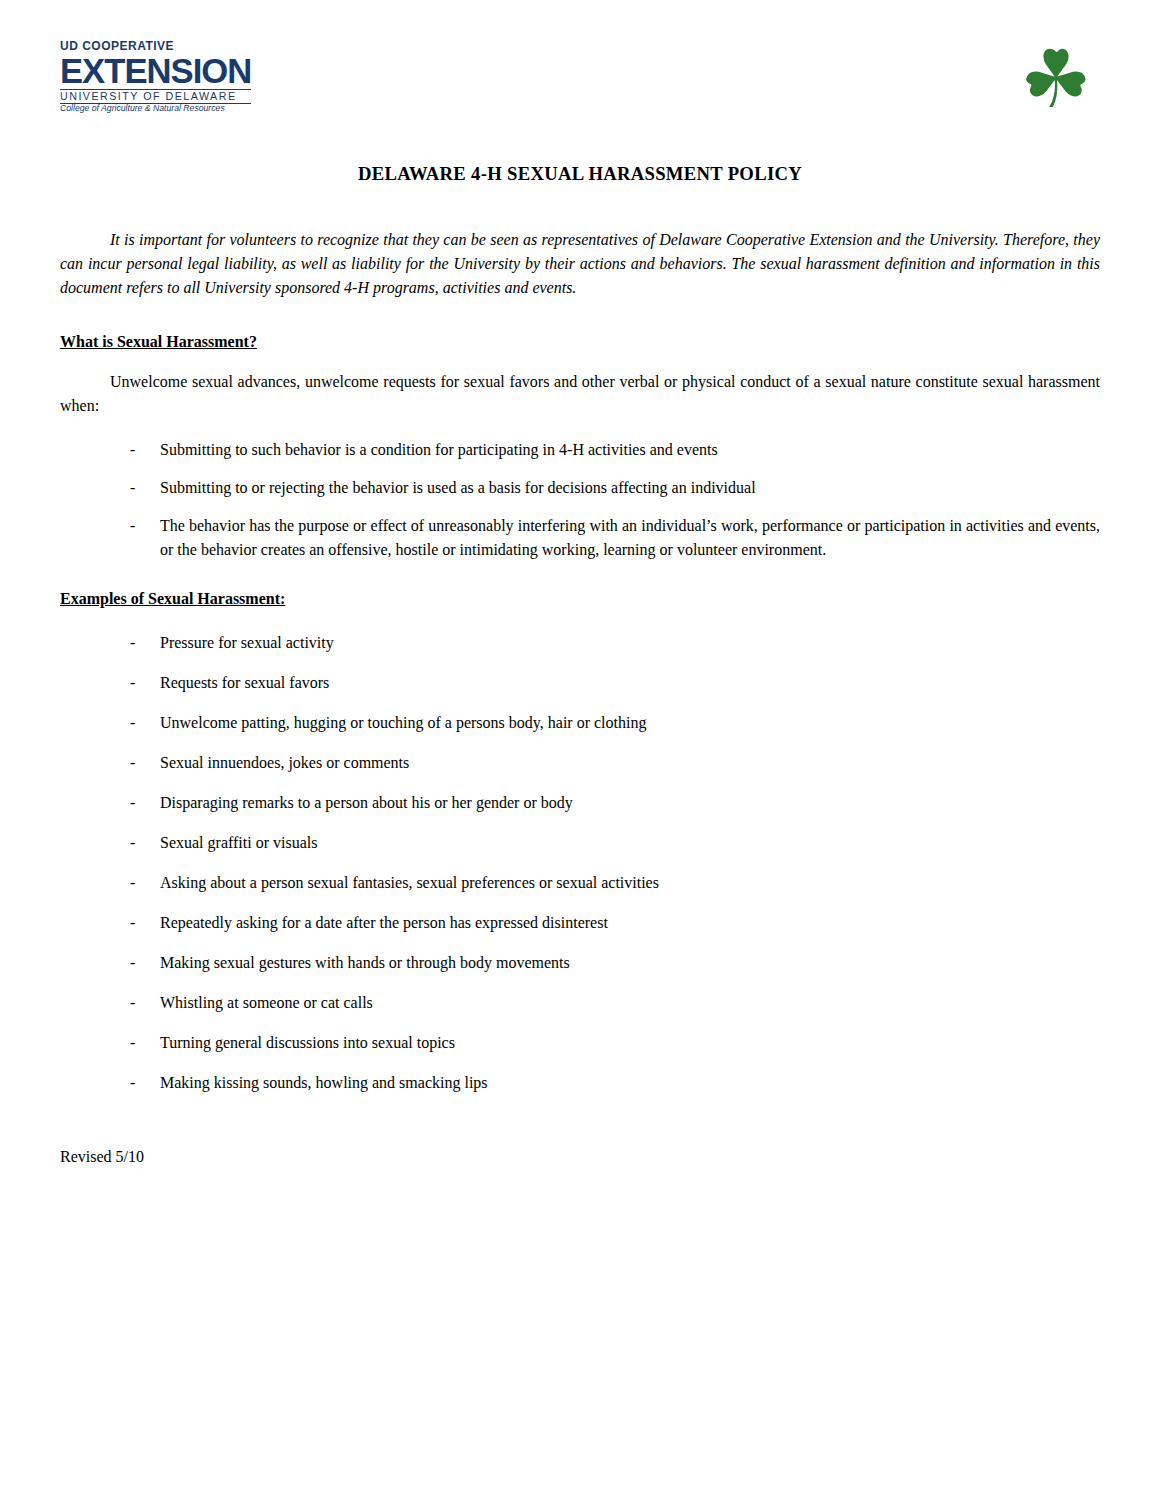UD COOPERATIVE
EXTENSION
UNIVERSITY OF DELAWARE
College of Agriculture & Natural Resources
☘
DELAWARE 4-H SEXUAL HARASSMENT POLICY
It is important for volunteers to recognize that they can be seen as representatives of Delaware Cooperative Extension and the University. Therefore, they can incur personal legal liability, as well as liability for the University by their actions and behaviors. The sexual harassment definition and information in this document refers to all University sponsored 4-H programs, activities and events.
What is Sexual Harassment?
Unwelcome sexual advances, unwelcome requests for sexual favors and other verbal or physical conduct of a sexual nature constitute sexual harassment when:
Submitting to such behavior is a condition for participating in 4-H activities and events
Submitting to or rejecting the behavior is used as a basis for decisions affecting an individual
The behavior has the purpose or effect of unreasonably interfering with an individual’s work, performance or participation in activities and events, or the behavior creates an offensive, hostile or intimidating working, learning or volunteer environment.
Examples of Sexual Harassment:
Pressure for sexual activity
Requests for sexual favors
Unwelcome patting, hugging or touching of a persons body, hair or clothing
Sexual innuendoes, jokes or comments
Disparaging remarks to a person about his or her gender or body
Sexual graffiti or visuals
Asking about a person sexual fantasies, sexual preferences or sexual activities
Repeatedly asking for a date after the person has expressed disinterest
Making sexual gestures with hands or through body movements
Whistling at someone or cat calls
Turning general discussions into sexual topics
Making kissing sounds, howling and smacking lips
Revised 5/10